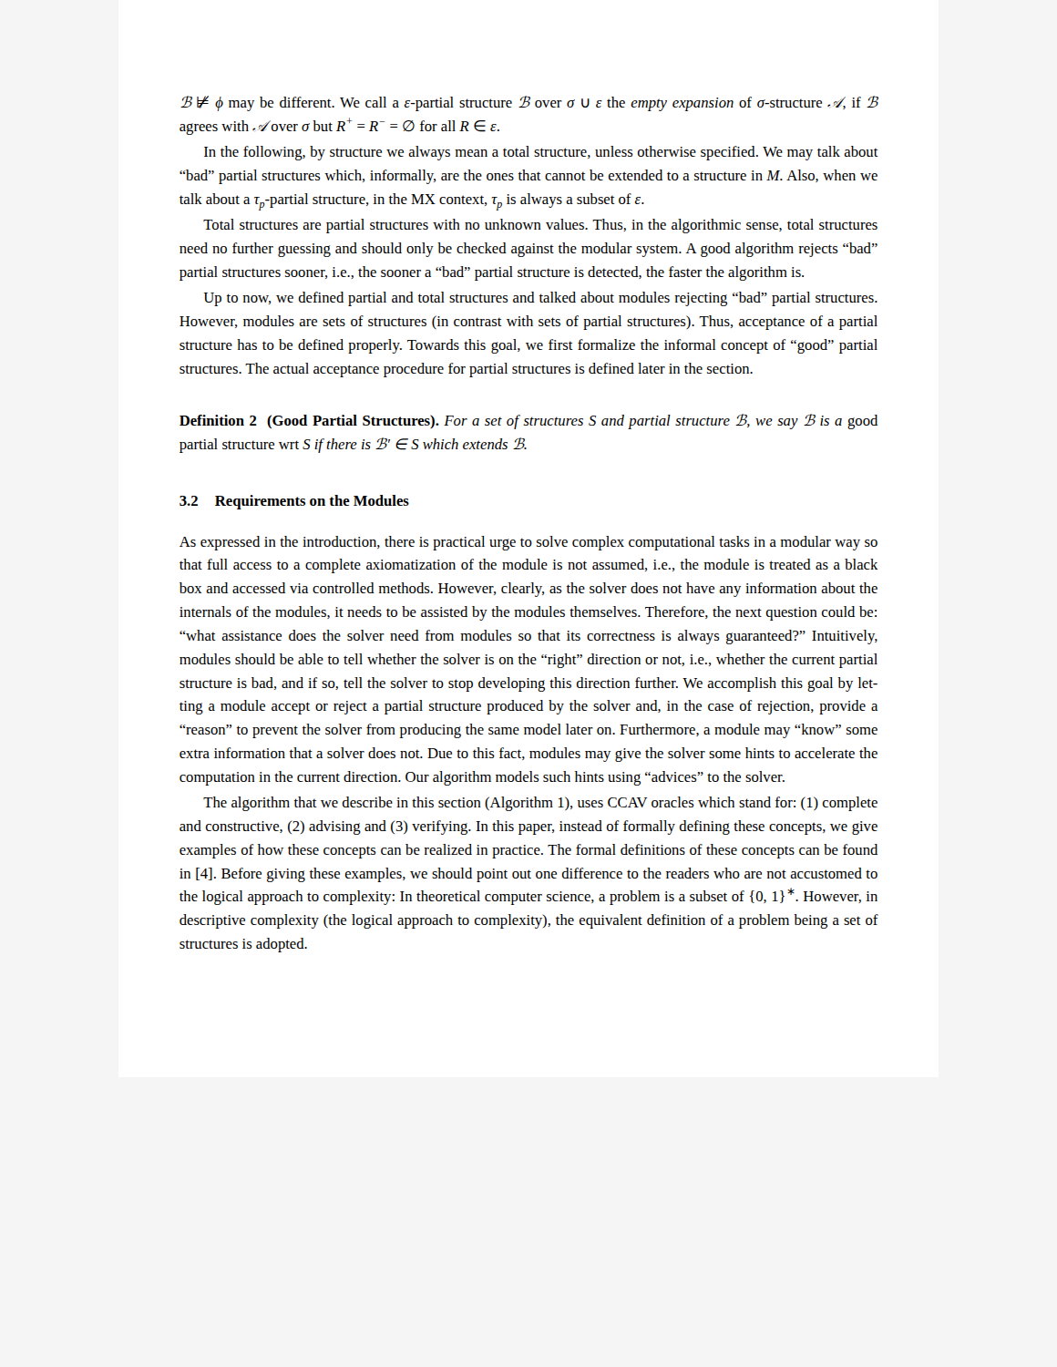ℬ ⊭̸ ϕ may be different. We call a ε-partial structure ℬ over σ ∪ ε the empty expansion of σ-structure 𝒜, if ℬ agrees with 𝒜 over σ but R+ = R− = ∅ for all R ∈ ε.
In the following, by structure we always mean a total structure, unless otherwise specified. We may talk about “bad” partial structures which, informally, are the ones that cannot be extended to a structure in M. Also, when we talk about a τp-partial structure, in the MX context, τp is always a subset of ε.
Total structures are partial structures with no unknown values. Thus, in the algorithmic sense, total structures need no further guessing and should only be checked against the modular system. A good algorithm rejects “bad” partial structures sooner, i.e., the sooner a “bad” partial structure is detected, the faster the algorithm is.
Up to now, we defined partial and total structures and talked about modules rejecting “bad” partial structures. However, modules are sets of structures (in contrast with sets of partial structures). Thus, acceptance of a partial structure has to be defined properly. Towards this goal, we first formalize the informal concept of “good” partial structures. The actual acceptance procedure for partial structures is defined later in the section.
Definition 2 (Good Partial Structures). For a set of structures S and partial structure ℬ, we say ℬ is a good partial structure wrt S if there is ℬ′ ∈ S which extends ℬ.
3.2 Requirements on the Modules
As expressed in the introduction, there is practical urge to solve complex computational tasks in a modular way so that full access to a complete axiomatization of the module is not assumed, i.e., the module is treated as a black box and accessed via controlled methods. However, clearly, as the solver does not have any information about the internals of the modules, it needs to be assisted by the modules themselves. Therefore, the next question could be: “what assistance does the solver need from modules so that its correctness is always guaranteed?” Intuitively, modules should be able to tell whether the solver is on the “right” direction or not, i.e., whether the current partial structure is bad, and if so, tell the solver to stop developing this direction further. We accomplish this goal by letting a module accept or reject a partial structure produced by the solver and, in the case of rejection, provide a “reason” to prevent the solver from producing the same model later on. Furthermore, a module may “know” some extra information that a solver does not. Due to this fact, modules may give the solver some hints to accelerate the computation in the current direction. Our algorithm models such hints using “advices” to the solver.
The algorithm that we describe in this section (Algorithm 1), uses CCAV oracles which stand for: (1) complete and constructive, (2) advising and (3) verifying. In this paper, instead of formally defining these concepts, we give examples of how these concepts can be realized in practice. The formal definitions of these concepts can be found in [4]. Before giving these examples, we should point out one difference to the readers who are not accustomed to the logical approach to complexity: In theoretical computer science, a problem is a subset of {0, 1}∗. However, in descriptive complexity (the logical approach to complexity), the equivalent definition of a problem being a set of structures is adopted.